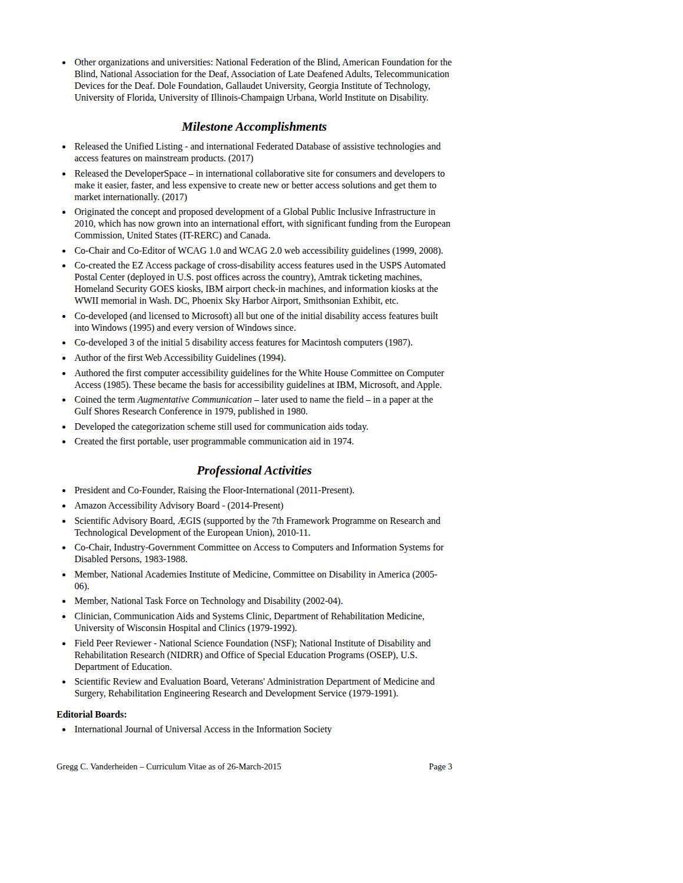Other organizations and universities: National Federation of the Blind, American Foundation for the Blind, National Association for the Deaf, Association of Late Deafened Adults, Telecommunication Devices for the Deaf. Dole Foundation, Gallaudet University, Georgia Institute of Technology, University of Florida, University of Illinois-Champaign Urbana, World Institute on Disability.
Milestone Accomplishments
Released the Unified Listing - and international Federated Database of assistive technologies and access features on mainstream products. (2017)
Released the DeveloperSpace – in international collaborative site for consumers and developers to make it easier, faster, and less expensive to create new or better access solutions and get them to market internationally. (2017)
Originated the concept and proposed development of a Global Public Inclusive Infrastructure in 2010, which has now grown into an international effort, with significant funding from the European Commission, United States (IT-RERC) and Canada.
Co-Chair and Co-Editor of WCAG 1.0 and WCAG 2.0 web accessibility guidelines (1999, 2008).
Co-created the EZ Access package of cross-disability access features used in the USPS Automated Postal Center (deployed in U.S. post offices across the country), Amtrak ticketing machines, Homeland Security GOES kiosks, IBM airport check-in machines, and information kiosks at the WWII memorial in Wash. DC, Phoenix Sky Harbor Airport, Smithsonian Exhibit, etc.
Co-developed (and licensed to Microsoft) all but one of the initial disability access features built into Windows (1995) and every version of Windows since.
Co-developed 3 of the initial 5 disability access features for Macintosh computers (1987).
Author of the first Web Accessibility Guidelines (1994).
Authored the first computer accessibility guidelines for the White House Committee on Computer Access (1985). These became the basis for accessibility guidelines at IBM, Microsoft, and Apple.
Coined the term Augmentative Communication – later used to name the field – in a paper at the Gulf Shores Research Conference in 1979, published in 1980.
Developed the categorization scheme still used for communication aids today.
Created the first portable, user programmable communication aid in 1974.
Professional Activities
President and Co-Founder, Raising the Floor-International (2011-Present).
Amazon Accessibility Advisory Board - (2014-Present)
Scientific Advisory Board, ÆGIS (supported by the 7th Framework Programme on Research and Technological Development of the European Union), 2010-11.
Co-Chair, Industry-Government Committee on Access to Computers and Information Systems for Disabled Persons, 1983-1988.
Member, National Academies Institute of Medicine, Committee on Disability in America (2005-06).
Member, National Task Force on Technology and Disability (2002-04).
Clinician, Communication Aids and Systems Clinic, Department of Rehabilitation Medicine, University of Wisconsin Hospital and Clinics (1979-1992).
Field Peer Reviewer - National Science Foundation (NSF); National Institute of Disability and Rehabilitation Research (NIDRR) and Office of Special Education Programs (OSEP), U.S. Department of Education.
Scientific Review and Evaluation Board, Veterans' Administration Department of Medicine and Surgery, Rehabilitation Engineering Research and Development Service (1979-1991).
Editorial Boards:
International Journal of Universal Access in the Information Society
Gregg C. Vanderheiden – Curriculum Vitae as of 26-March-2015 Page 3